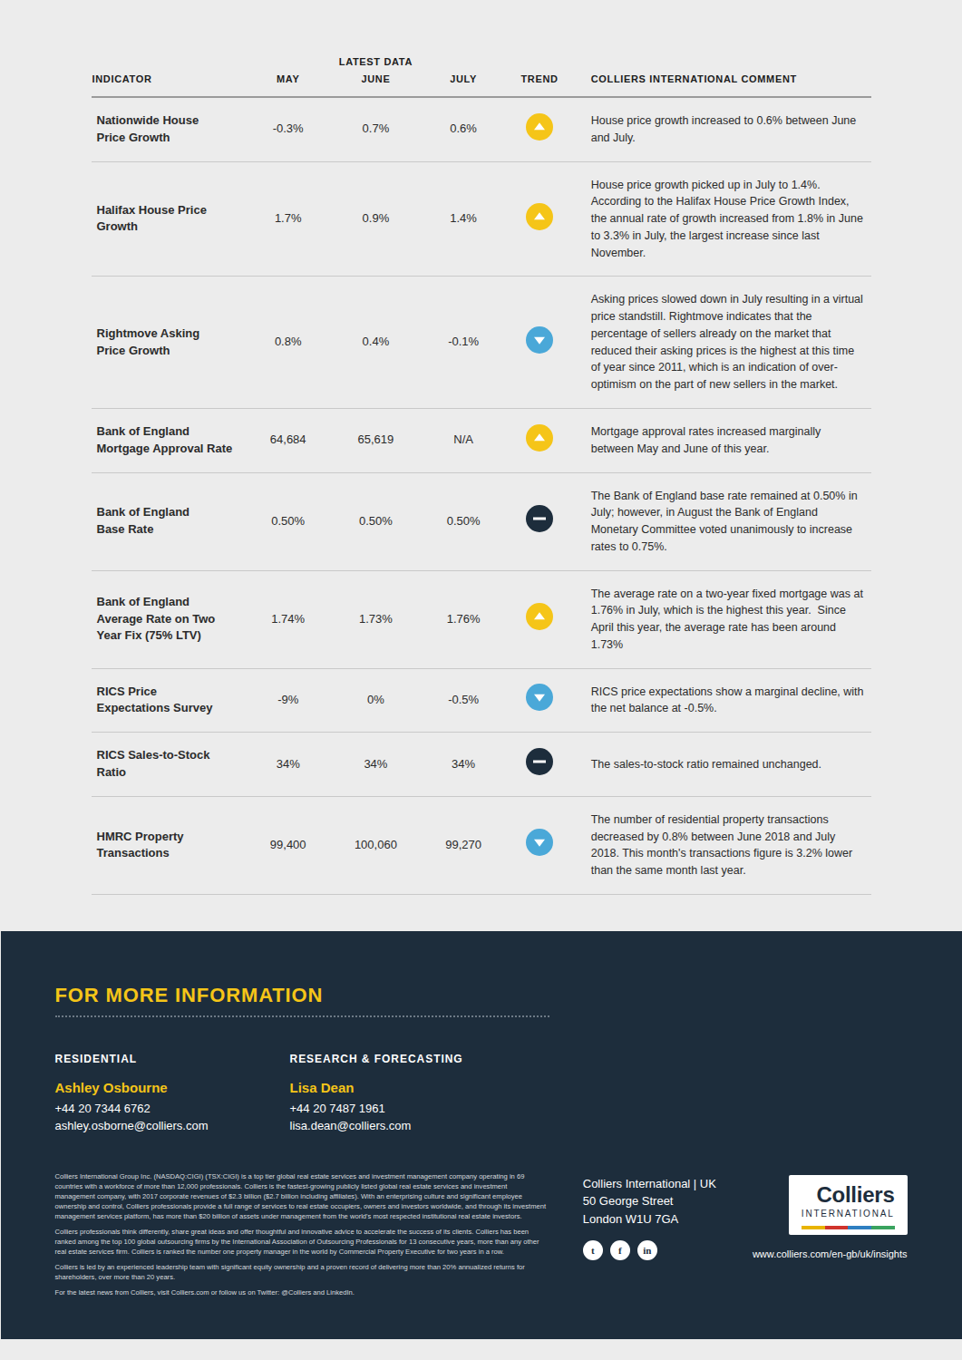| | Latest Data | | |
| --- | --- | --- | --- |
| Indicator | May | June | July | Trend | Colliers International Comment |
| Nationwide House Price Growth | -0.3% | 0.7% | 0.6% | | House price growth increased to 0.6% between June and July. |
| Halifax House Price Growth | 1.7% | 0.9% | 1.4% | | House price growth picked up in July to 1.4%. According to the Halifax House Price Growth Index, the annual rate of growth increased from 1.8% in June to 3.3% in July, the largest increase since last November. |
| Rightmove Asking Price Growth | 0.8% | 0.4% | -0.1% | | Asking prices slowed down in July resulting in a virtual price standstill. Rightmove indicates that the percentage of sellers already on the market that reduced their asking prices is the highest at this time of year since 2011, which is an indication of over-optimism on the part of new sellers in the market. |
| Bank of England Mortgage Approval Rate | 64,684 | 65,619 | N/A | | Mortgage approval rates increased marginally between May and June of this year. |
| Bank of England Base Rate | 0.50% | 0.50% | 0.50% | | The Bank of England base rate remained at 0.50% in July; however, in August the Bank of England Monetary Committee voted unanimously to increase rates to 0.75%. |
| Bank of England Average Rate on Two Year Fix (75% LTV) | 1.74% | 1.73% | 1.76% | | The average rate on a two-year fixed mortgage was at 1.76% in July, which is the highest this year. Since April this year, the average rate has been around 1.73% |
| RICS Price Expectations Survey | -9% | 0% | -0.5% | | RICS price expectations show a marginal decline, with the net balance at -0.5%. |
| RICS Sales-to-Stock Ratio | 34% | 34% | 34% | | The sales-to-stock ratio remained unchanged. |
| HMRC Property Transactions | 99,400 | 100,060 | 99,270 | | The number of residential property transactions decreased by 0.8% between June 2018 and July 2018. This month's transactions figure is 3.2% lower than the same month last year. |
FOR MORE INFORMATION
Residential
Ashley Osbourne
+44 20 7344 6762
ashley.osborne@colliers.com
Research & Forecasting
Lisa Dean
+44 20 7487 1961
lisa.dean@colliers.com
Colliers International Group Inc. (NASDAQ:CIGI) (TSX:CIGI) is a top tier global real estate services and investment management company operating in 69 countries with a workforce of more than 12,000 professionals. Colliers is the fastest-growing publicly listed global real estate services and investment management company, with 2017 corporate revenues of $2.3 billion ($2.7 billion including affiliates). With an enterprising culture and significant employee ownership and control, Colliers professionals provide a full range of services to real estate occupiers, owners and investors worldwide, and through its investment management services platform, has more than $20 billion of assets under management from the world's most respected institutional real estate investors.
Colliers professionals think differently, share great ideas and offer thoughtful and innovative advice to accelerate the success of its clients. Colliers has been ranked among the top 100 global outsourcing firms by the International Association of Outsourcing Professionals for 13 consecutive years, more than any other real estate services firm. Colliers is ranked the number one property manager in the world by Commercial Property Executive for two years in a row.
Colliers is led by an experienced leadership team with significant equity ownership and a proven record of delivering more than 20% annualized returns for shareholders, over more than 20 years.
For the latest news from Colliers, visit Colliers.com or follow us on Twitter: @Colliers and LinkedIn.
Colliers International | UK
50 George Street
London W1U 7GA
tfin
Colliers
INTERNATIONAL
www.colliers.com/en-gb/uk/insights